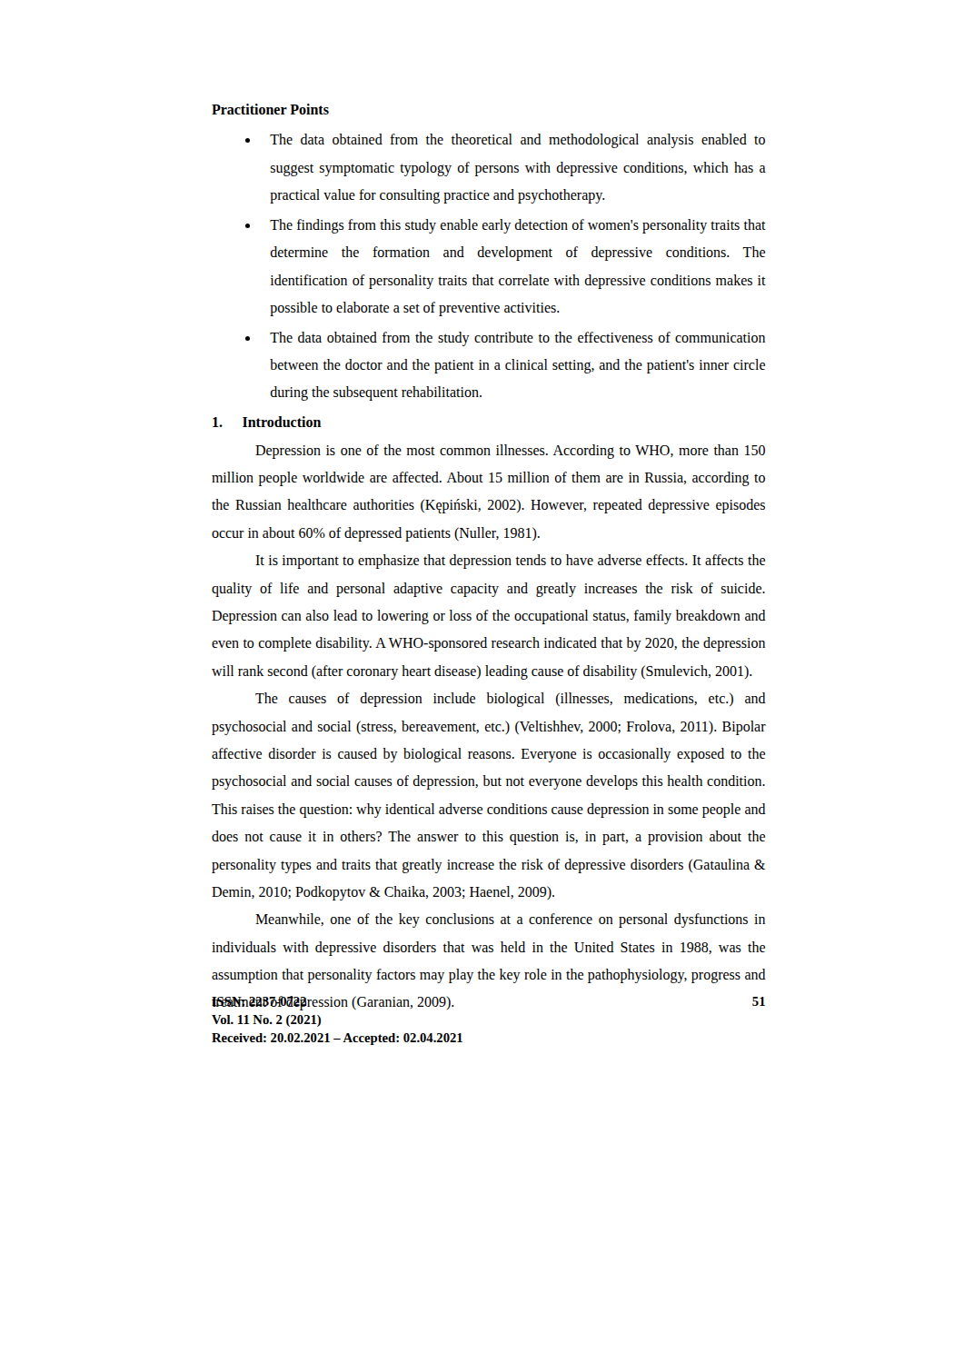Practitioner Points
The data obtained from the theoretical and methodological analysis enabled to suggest symptomatic typology of persons with depressive conditions, which has a practical value for consulting practice and psychotherapy.
The findings from this study enable early detection of women's personality traits that determine the formation and development of depressive conditions. The identification of personality traits that correlate with depressive conditions makes it possible to elaborate a set of preventive activities.
The data obtained from the study contribute to the effectiveness of communication between the doctor and the patient in a clinical setting, and the patient's inner circle during the subsequent rehabilitation.
1. Introduction
Depression is one of the most common illnesses. According to WHO, more than 150 million people worldwide are affected. About 15 million of them are in Russia, according to the Russian healthcare authorities (Kępiński, 2002). However, repeated depressive episodes occur in about 60% of depressed patients (Nuller, 1981).
It is important to emphasize that depression tends to have adverse effects. It affects the quality of life and personal adaptive capacity and greatly increases the risk of suicide. Depression can also lead to lowering or loss of the occupational status, family breakdown and even to complete disability. A WHO-sponsored research indicated that by 2020, the depression will rank second (after coronary heart disease) leading cause of disability (Smulevich, 2001).
The causes of depression include biological (illnesses, medications, etc.) and psychosocial and social (stress, bereavement, etc.) (Veltishhev, 2000; Frolova, 2011). Bipolar affective disorder is caused by biological reasons. Everyone is occasionally exposed to the psychosocial and social causes of depression, but not everyone develops this health condition. This raises the question: why identical adverse conditions cause depression in some people and does not cause it in others? The answer to this question is, in part, a provision about the personality types and traits that greatly increase the risk of depressive disorders (Gataulina & Demin, 2010; Podkopytov & Chaika, 2003; Haenel, 2009).
Meanwhile, one of the key conclusions at a conference on personal dysfunctions in individuals with depressive disorders that was held in the United States in 1988, was the assumption that personality factors may play the key role in the pathophysiology, progress and treatment of depression (Garanian, 2009).
ISSN: 2237-0722
Vol. 11 No. 2 (2021)
Received: 20.02.2021 – Accepted: 02.04.2021
51